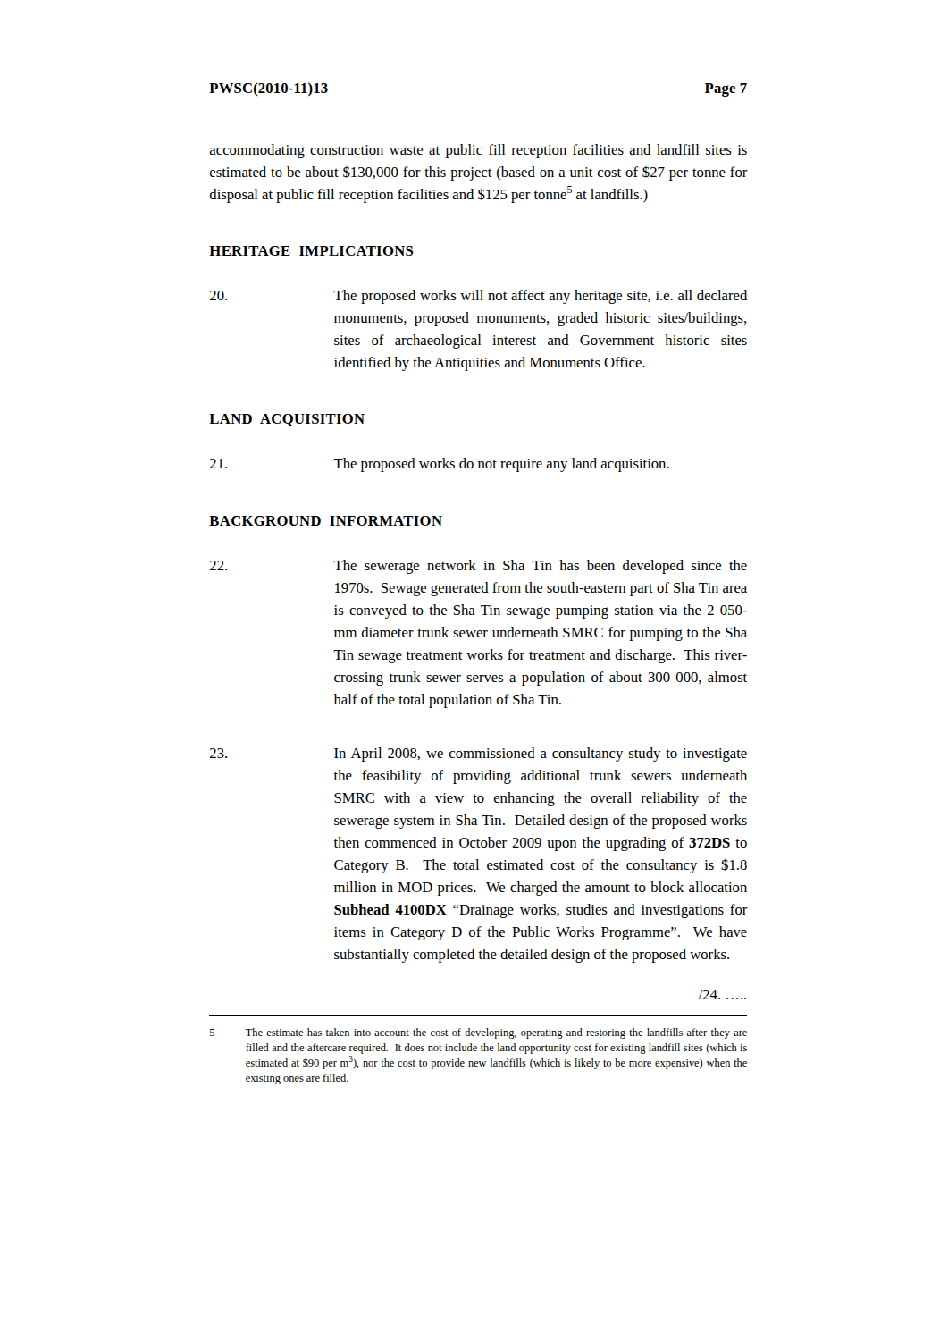PWSC(2010-11)13 Page 7
accommodating construction waste at public fill reception facilities and landfill sites is estimated to be about $130,000 for this project (based on a unit cost of $27 per tonne for disposal at public fill reception facilities and $125 per tonne5 at landfills.)
HERITAGE IMPLICATIONS
20.
The proposed works will not affect any heritage site, i.e. all declared monuments, proposed monuments, graded historic sites/buildings, sites of archaeological interest and Government historic sites identified by the Antiquities and Monuments Office.
LAND ACQUISITION
21.
The proposed works do not require any land acquisition.
BACKGROUND INFORMATION
22.
The sewerage network in Sha Tin has been developed since the 1970s. Sewage generated from the south-eastern part of Sha Tin area is conveyed to the Sha Tin sewage pumping station via the 2 050-mm diameter trunk sewer underneath SMRC for pumping to the Sha Tin sewage treatment works for treatment and discharge. This river-crossing trunk sewer serves a population of about 300 000, almost half of the total population of Sha Tin.
23.
In April 2008, we commissioned a consultancy study to investigate the feasibility of providing additional trunk sewers underneath SMRC with a view to enhancing the overall reliability of the sewerage system in Sha Tin. Detailed design of the proposed works then commenced in October 2009 upon the upgrading of 372DS to Category B. The total estimated cost of the consultancy is $1.8 million in MOD prices. We charged the amount to block allocation Subhead 4100DX “Drainage works, studies and investigations for items in Category D of the Public Works Programme”. We have substantially completed the detailed design of the proposed works.
/24. …..
5
The estimate has taken into account the cost of developing, operating and restoring the landfills after they are filled and the aftercare required. It does not include the land opportunity cost for existing landfill sites (which is estimated at $90 per m3), nor the cost to provide new landfills (which is likely to be more expensive) when the existing ones are filled.